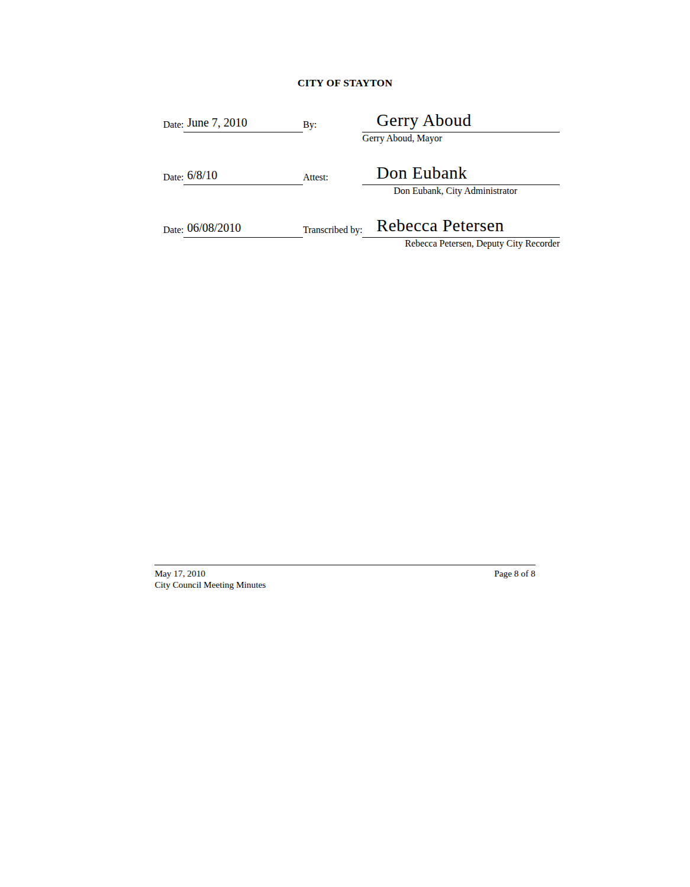CITY OF STAYTON
| Date: | June 7, 2010 | | By: | Gerry Aboud |
| | | | | Gerry Aboud, Mayor |
| Date: | 6/8/10 | | Attest: | Don Eubank |
| | | | | Don Eubank, City Administrator |
| Date: | 06/08/2010 | | Transcribed by: | Rebecca Petersen |
| | | | | Rebecca Petersen, Deputy City Recorder |
May 17, 2010
City Council Meeting Minutes
Page 8 of 8